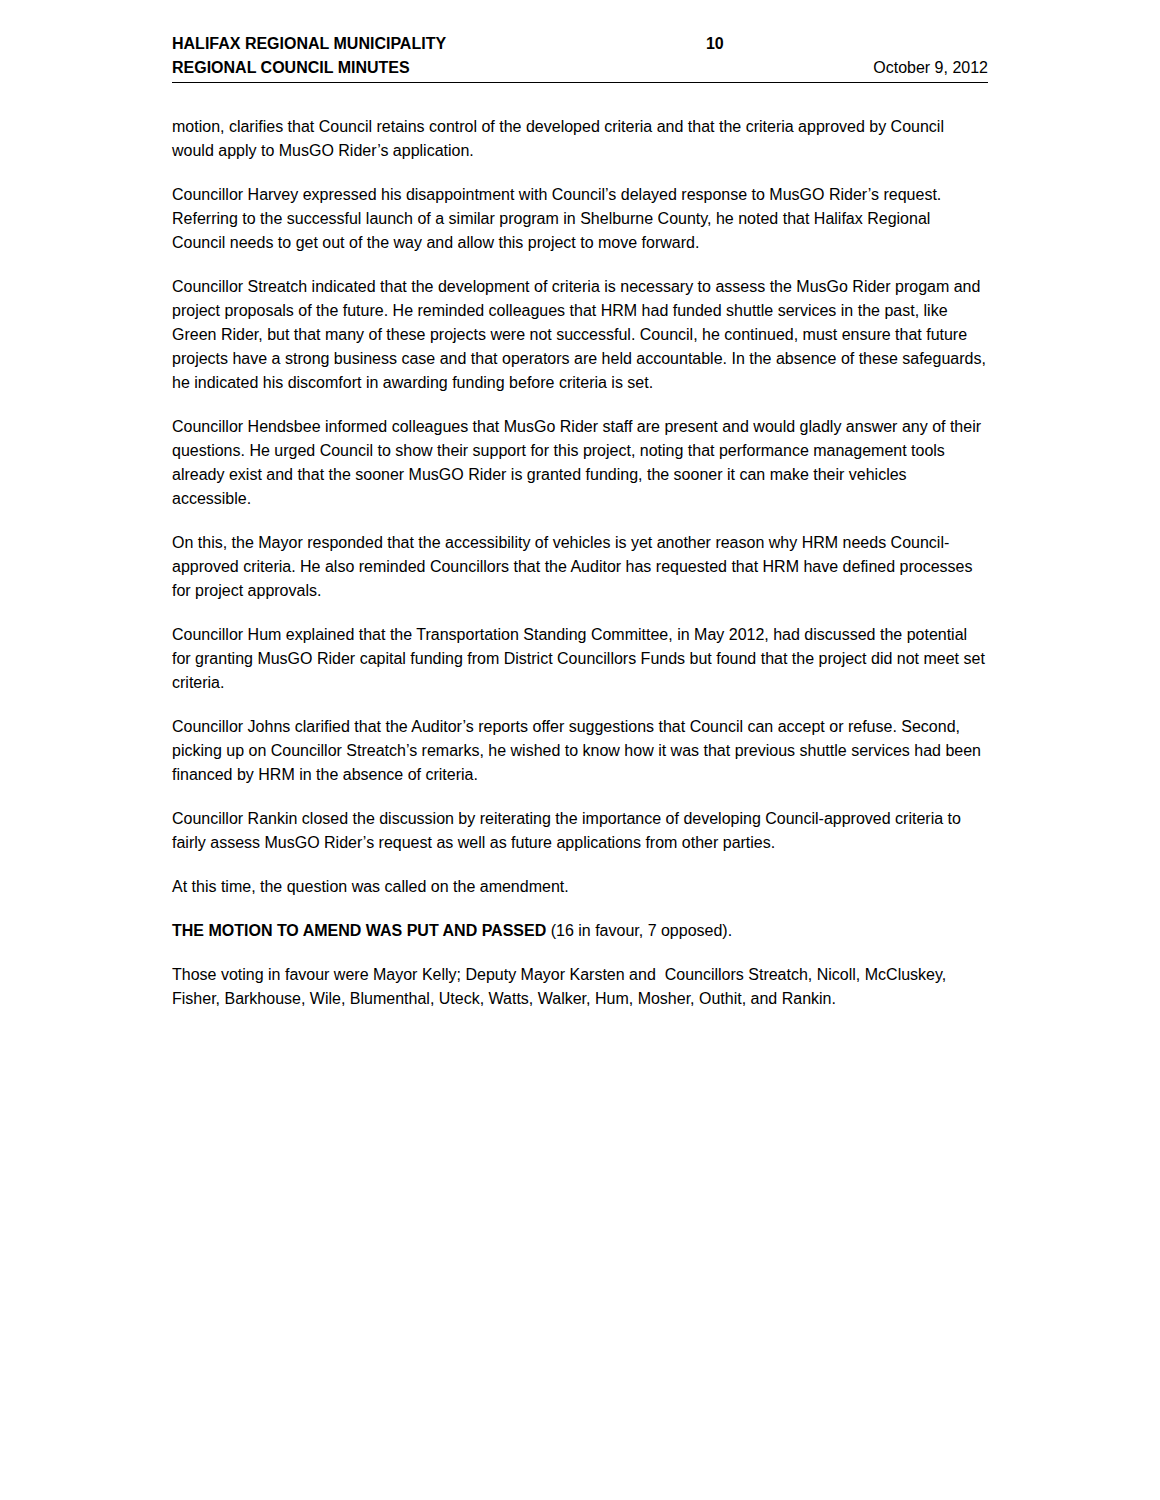HALIFAX REGIONAL MUNICIPALITY 10
REGIONAL COUNCIL MINUTES October 9, 2012
motion, clarifies that Council retains control of the developed criteria and that the criteria approved by Council would apply to MusGO Rider’s application.
Councillor Harvey expressed his disappointment with Council’s delayed response to MusGO Rider’s request. Referring to the successful launch of a similar program in Shelburne County, he noted that Halifax Regional Council needs to get out of the way and allow this project to move forward.
Councillor Streatch indicated that the development of criteria is necessary to assess the MusGo Rider progam and project proposals of the future. He reminded colleagues that HRM had funded shuttle services in the past, like Green Rider, but that many of these projects were not successful. Council, he continued, must ensure that future projects have a strong business case and that operators are held accountable. In the absence of these safeguards, he indicated his discomfort in awarding funding before criteria is set.
Councillor Hendsbee informed colleagues that MusGo Rider staff are present and would gladly answer any of their questions. He urged Council to show their support for this project, noting that performance management tools already exist and that the sooner MusGO Rider is granted funding, the sooner it can make their vehicles accessible.
On this, the Mayor responded that the accessibility of vehicles is yet another reason why HRM needs Council-approved criteria. He also reminded Councillors that the Auditor has requested that HRM have defined processes for project approvals.
Councillor Hum explained that the Transportation Standing Committee, in May 2012, had discussed the potential for granting MusGO Rider capital funding from District Councillors Funds but found that the project did not meet set criteria.
Councillor Johns clarified that the Auditor’s reports offer suggestions that Council can accept or refuse. Second, picking up on Councillor Streatch’s remarks, he wished to know how it was that previous shuttle services had been financed by HRM in the absence of criteria.
Councillor Rankin closed the discussion by reiterating the importance of developing Council-approved criteria to fairly assess MusGO Rider’s request as well as future applications from other parties.
At this time, the question was called on the amendment.
THE MOTION TO AMEND WAS PUT AND PASSED (16 in favour, 7 opposed).
Those voting in favour were Mayor Kelly; Deputy Mayor Karsten and Councillors Streatch, Nicoll, McCluskey, Fisher, Barkhouse, Wile, Blumenthal, Uteck, Watts, Walker, Hum, Mosher, Outhit, and Rankin.